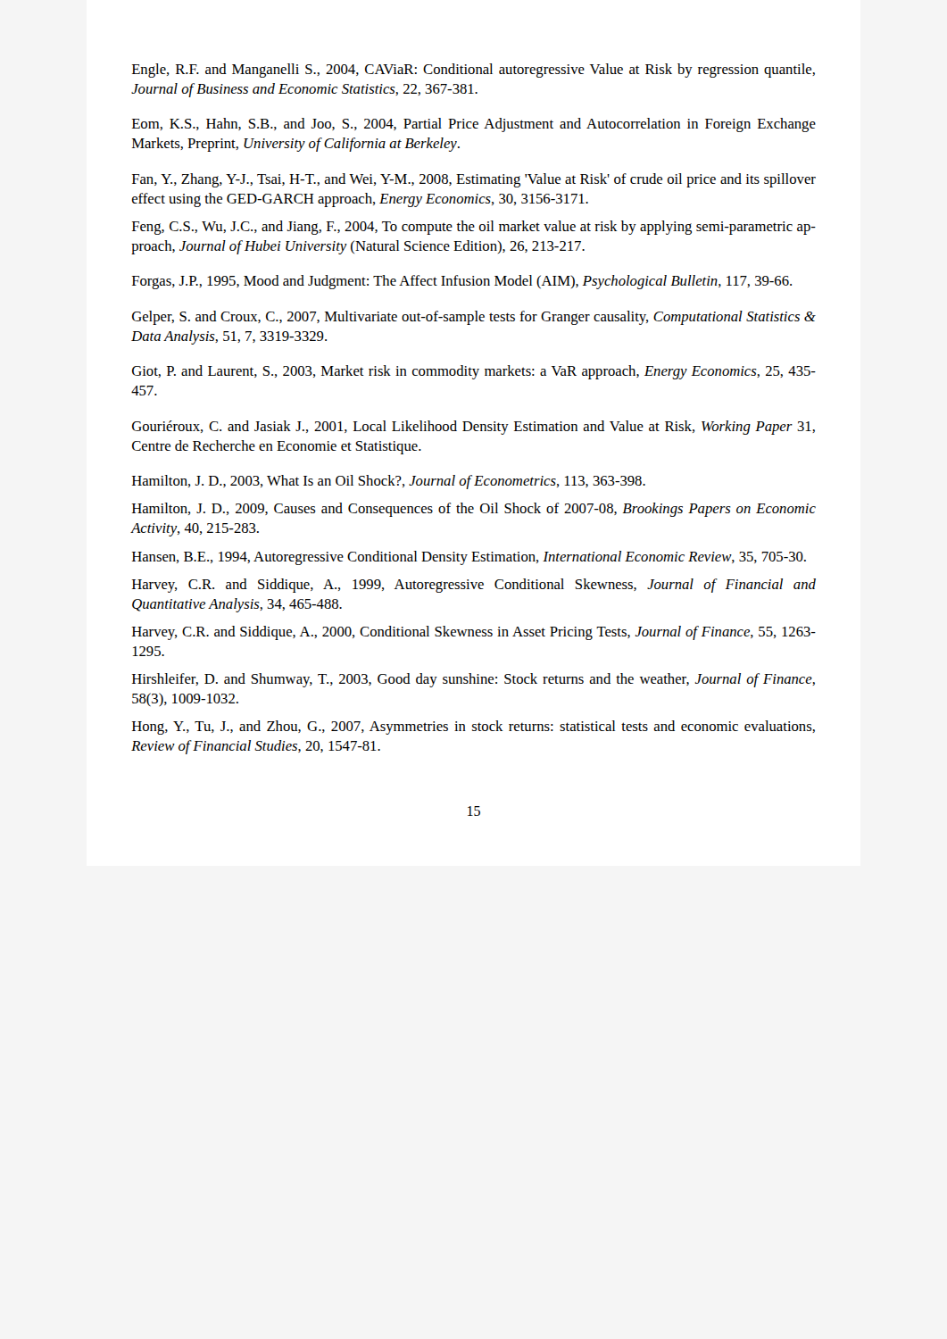Engle, R.F. and Manganelli S., 2004, CAViaR: Conditional autoregressive Value at Risk by regression quantile, Journal of Business and Economic Statistics, 22, 367-381.
Eom, K.S., Hahn, S.B., and Joo, S., 2004, Partial Price Adjustment and Autocorrelation in Foreign Exchange Markets, Preprint, University of California at Berkeley.
Fan, Y., Zhang, Y-J., Tsai, H-T., and Wei, Y-M., 2008, Estimating 'Value at Risk' of crude oil price and its spillover effect using the GED-GARCH approach, Energy Economics, 30, 3156-3171.
Feng, C.S., Wu, J.C., and Jiang, F., 2004, To compute the oil market value at risk by applying semi-parametric approach, Journal of Hubei University (Natural Science Edition), 26, 213-217.
Forgas, J.P., 1995, Mood and Judgment: The Affect Infusion Model (AIM), Psychological Bulletin, 117, 39-66.
Gelper, S. and Croux, C., 2007, Multivariate out-of-sample tests for Granger causality, Computational Statistics & Data Analysis, 51, 7, 3319-3329.
Giot, P. and Laurent, S., 2003, Market risk in commodity markets: a VaR approach, Energy Economics, 25, 435-457.
Gouriéroux, C. and Jasiak J., 2001, Local Likelihood Density Estimation and Value at Risk, Working Paper 31, Centre de Recherche en Economie et Statistique.
Hamilton, J. D., 2003, What Is an Oil Shock?, Journal of Econometrics, 113, 363-398.
Hamilton, J. D., 2009, Causes and Consequences of the Oil Shock of 2007-08, Brookings Papers on Economic Activity, 40, 215-283.
Hansen, B.E., 1994, Autoregressive Conditional Density Estimation, International Economic Review, 35, 705-30.
Harvey, C.R. and Siddique, A., 1999, Autoregressive Conditional Skewness, Journal of Financial and Quantitative Analysis, 34, 465-488.
Harvey, C.R. and Siddique, A., 2000, Conditional Skewness in Asset Pricing Tests, Journal of Finance, 55, 1263-1295.
Hirshleifer, D. and Shumway, T., 2003, Good day sunshine: Stock returns and the weather, Journal of Finance, 58(3), 1009-1032.
Hong, Y., Tu, J., and Zhou, G., 2007, Asymmetries in stock returns: statistical tests and economic evaluations, Review of Financial Studies, 20, 1547-81.
15